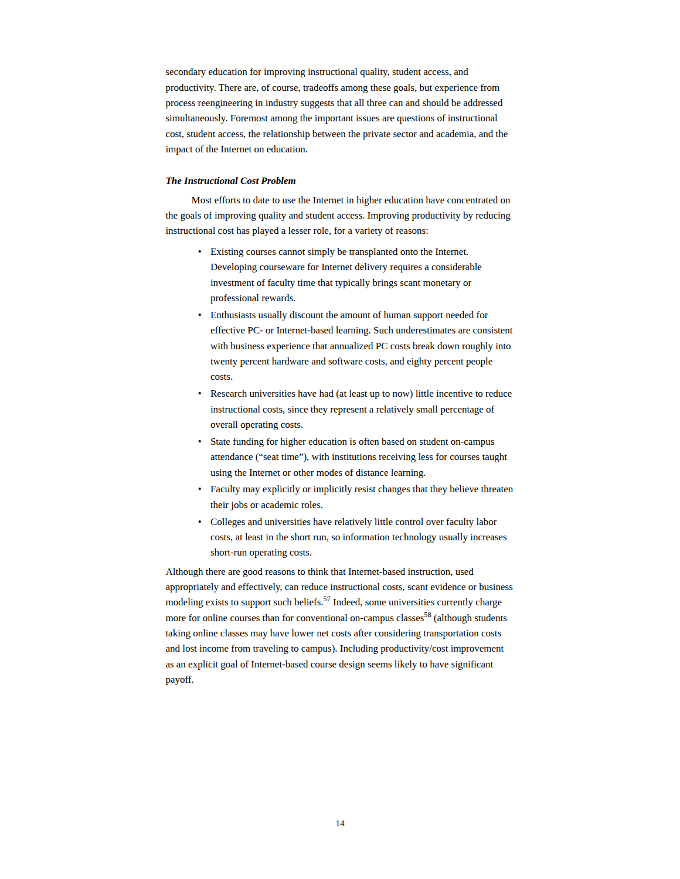secondary education for improving instructional quality, student access, and productivity. There are, of course, tradeoffs among these goals, but experience from process reengineering in industry suggests that all three can and should be addressed simultaneously. Foremost among the important issues are questions of instructional cost, student access, the relationship between the private sector and academia, and the impact of the Internet on education.
The Instructional Cost Problem
Most efforts to date to use the Internet in higher education have concentrated on the goals of improving quality and student access. Improving productivity by reducing instructional cost has played a lesser role, for a variety of reasons:
Existing courses cannot simply be transplanted onto the Internet. Developing courseware for Internet delivery requires a considerable investment of faculty time that typically brings scant monetary or professional rewards.
Enthusiasts usually discount the amount of human support needed for effective PC- or Internet-based learning. Such underestimates are consistent with business experience that annualized PC costs break down roughly into twenty percent hardware and software costs, and eighty percent people costs.
Research universities have had (at least up to now) little incentive to reduce instructional costs, since they represent a relatively small percentage of overall operating costs.
State funding for higher education is often based on student on-campus attendance (“seat time”), with institutions receiving less for courses taught using the Internet or other modes of distance learning.
Faculty may explicitly or implicitly resist changes that they believe threaten their jobs or academic roles.
Colleges and universities have relatively little control over faculty labor costs, at least in the short run, so information technology usually increases short-run operating costs.
Although there are good reasons to think that Internet-based instruction, used appropriately and effectively, can reduce instructional costs, scant evidence or business modeling exists to support such beliefs.57 Indeed, some universities currently charge more for online courses than for conventional on-campus classes58 (although students taking online classes may have lower net costs after considering transportation costs and lost income from traveling to campus). Including productivity/cost improvement as an explicit goal of Internet-based course design seems likely to have significant payoff.
14